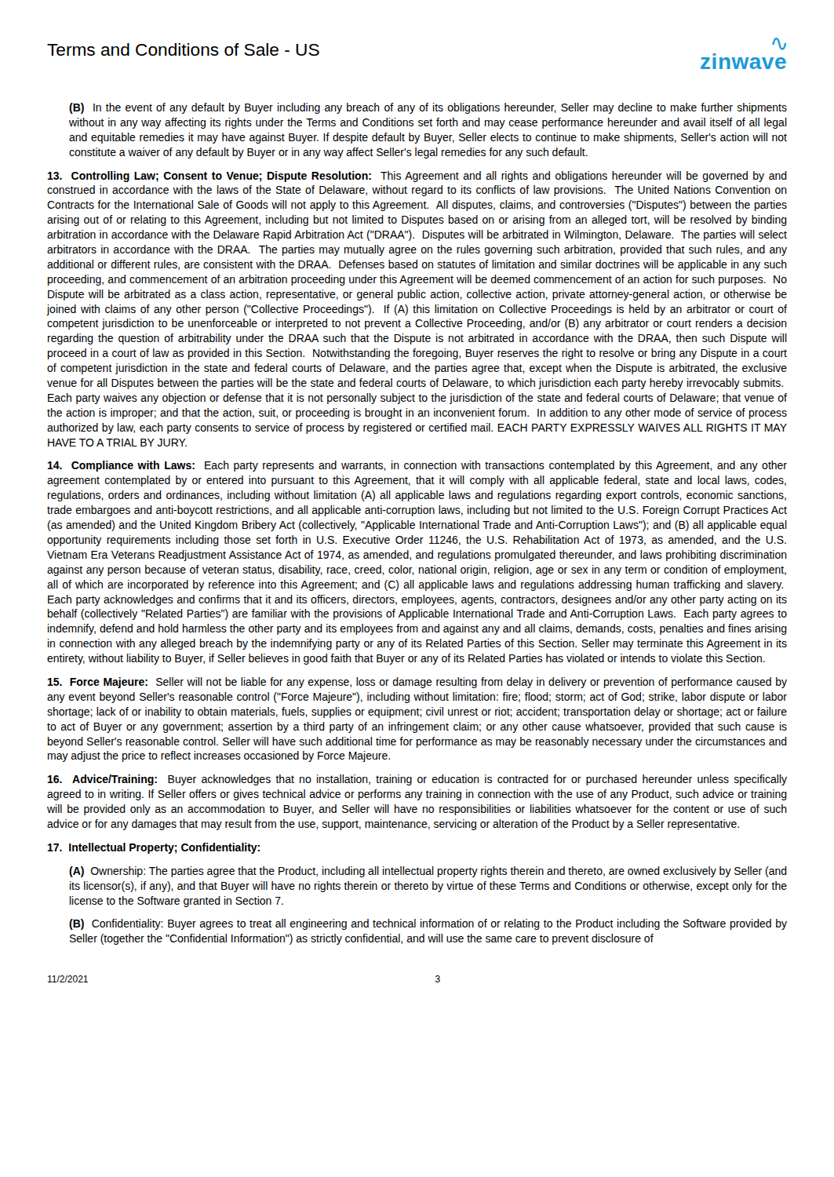Terms and Conditions of Sale - US
∿ zinwave
(B) In the event of any default by Buyer including any breach of any of its obligations hereunder, Seller may decline to make further shipments without in any way affecting its rights under the Terms and Conditions set forth and may cease performance hereunder and avail itself of all legal and equitable remedies it may have against Buyer. If despite default by Buyer, Seller elects to continue to make shipments, Seller's action will not constitute a waiver of any default by Buyer or in any way affect Seller's legal remedies for any such default.
13. Controlling Law; Consent to Venue; Dispute Resolution: This Agreement and all rights and obligations hereunder will be governed by and construed in accordance with the laws of the State of Delaware, without regard to its conflicts of law provisions. The United Nations Convention on Contracts for the International Sale of Goods will not apply to this Agreement. All disputes, claims, and controversies ("Disputes") between the parties arising out of or relating to this Agreement, including but not limited to Disputes based on or arising from an alleged tort, will be resolved by binding arbitration in accordance with the Delaware Rapid Arbitration Act ("DRAA"). Disputes will be arbitrated in Wilmington, Delaware. The parties will select arbitrators in accordance with the DRAA. The parties may mutually agree on the rules governing such arbitration, provided that such rules, and any additional or different rules, are consistent with the DRAA. Defenses based on statutes of limitation and similar doctrines will be applicable in any such proceeding, and commencement of an arbitration proceeding under this Agreement will be deemed commencement of an action for such purposes. No Dispute will be arbitrated as a class action, representative, or general public action, collective action, private attorney-general action, or otherwise be joined with claims of any other person ("Collective Proceedings"). If (A) this limitation on Collective Proceedings is held by an arbitrator or court of competent jurisdiction to be unenforceable or interpreted to not prevent a Collective Proceeding, and/or (B) any arbitrator or court renders a decision regarding the question of arbitrability under the DRAA such that the Dispute is not arbitrated in accordance with the DRAA, then such Dispute will proceed in a court of law as provided in this Section. Notwithstanding the foregoing, Buyer reserves the right to resolve or bring any Dispute in a court of competent jurisdiction in the state and federal courts of Delaware, and the parties agree that, except when the Dispute is arbitrated, the exclusive venue for all Disputes between the parties will be the state and federal courts of Delaware, to which jurisdiction each party hereby irrevocably submits. Each party waives any objection or defense that it is not personally subject to the jurisdiction of the state and federal courts of Delaware; that venue of the action is improper; and that the action, suit, or proceeding is brought in an inconvenient forum. In addition to any other mode of service of process authorized by law, each party consents to service of process by registered or certified mail. EACH PARTY EXPRESSLY WAIVES ALL RIGHTS IT MAY HAVE TO A TRIAL BY JURY.
14. Compliance with Laws: Each party represents and warrants, in connection with transactions contemplated by this Agreement, and any other agreement contemplated by or entered into pursuant to this Agreement, that it will comply with all applicable federal, state and local laws, codes, regulations, orders and ordinances, including without limitation (A) all applicable laws and regulations regarding export controls, economic sanctions, trade embargoes and anti-boycott restrictions, and all applicable anti-corruption laws, including but not limited to the U.S. Foreign Corrupt Practices Act (as amended) and the United Kingdom Bribery Act (collectively, "Applicable International Trade and Anti-Corruption Laws"); and (B) all applicable equal opportunity requirements including those set forth in U.S. Executive Order 11246, the U.S. Rehabilitation Act of 1973, as amended, and the U.S. Vietnam Era Veterans Readjustment Assistance Act of 1974, as amended, and regulations promulgated thereunder, and laws prohibiting discrimination against any person because of veteran status, disability, race, creed, color, national origin, religion, age or sex in any term or condition of employment, all of which are incorporated by reference into this Agreement; and (C) all applicable laws and regulations addressing human trafficking and slavery. Each party acknowledges and confirms that it and its officers, directors, employees, agents, contractors, designees and/or any other party acting on its behalf (collectively "Related Parties") are familiar with the provisions of Applicable International Trade and Anti-Corruption Laws. Each party agrees to indemnify, defend and hold harmless the other party and its employees from and against any and all claims, demands, costs, penalties and fines arising in connection with any alleged breach by the indemnifying party or any of its Related Parties of this Section. Seller may terminate this Agreement in its entirety, without liability to Buyer, if Seller believes in good faith that Buyer or any of its Related Parties has violated or intends to violate this Section.
15. Force Majeure: Seller will not be liable for any expense, loss or damage resulting from delay in delivery or prevention of performance caused by any event beyond Seller's reasonable control ("Force Majeure"), including without limitation: fire; flood; storm; act of God; strike, labor dispute or labor shortage; lack of or inability to obtain materials, fuels, supplies or equipment; civil unrest or riot; accident; transportation delay or shortage; act or failure to act of Buyer or any government; assertion by a third party of an infringement claim; or any other cause whatsoever, provided that such cause is beyond Seller's reasonable control. Seller will have such additional time for performance as may be reasonably necessary under the circumstances and may adjust the price to reflect increases occasioned by Force Majeure.
16. Advice/Training: Buyer acknowledges that no installation, training or education is contracted for or purchased hereunder unless specifically agreed to in writing. If Seller offers or gives technical advice or performs any training in connection with the use of any Product, such advice or training will be provided only as an accommodation to Buyer, and Seller will have no responsibilities or liabilities whatsoever for the content or use of such advice or for any damages that may result from the use, support, maintenance, servicing or alteration of the Product by a Seller representative.
17. Intellectual Property; Confidentiality:
(A) Ownership: The parties agree that the Product, including all intellectual property rights therein and thereto, are owned exclusively by Seller (and its licensor(s), if any), and that Buyer will have no rights therein or thereto by virtue of these Terms and Conditions or otherwise, except only for the license to the Software granted in Section 7.
(B) Confidentiality: Buyer agrees to treat all engineering and technical information of or relating to the Product including the Software provided by Seller (together the "Confidential Information") as strictly confidential, and will use the same care to prevent disclosure of
11/2/2021
3